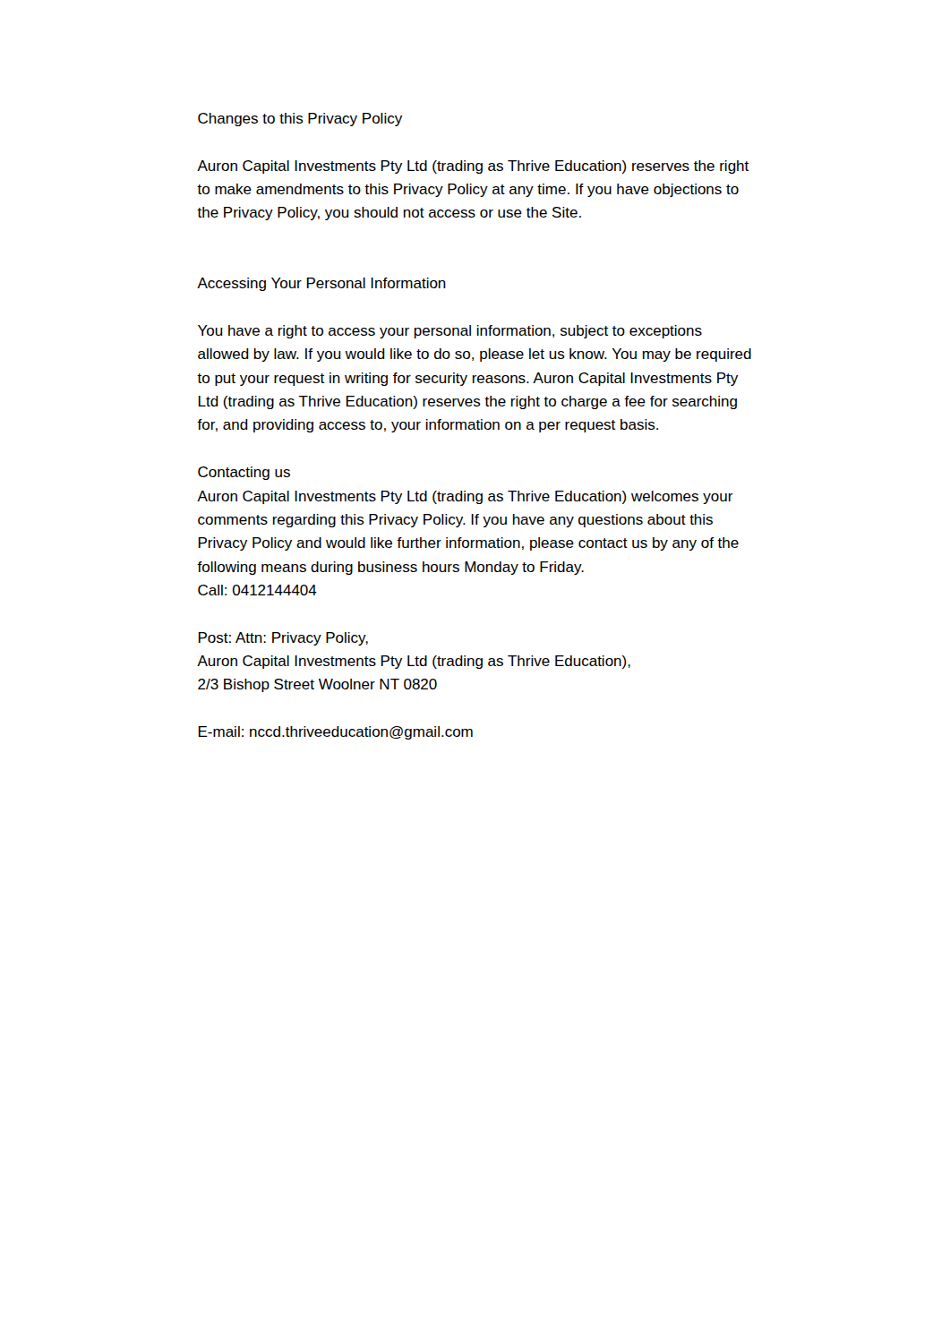Changes to this Privacy Policy
Auron Capital Investments Pty Ltd (trading as Thrive Education) reserves the right to make amendments to this Privacy Policy at any time. If you have objections to the Privacy Policy, you should not access or use the Site.
Accessing Your Personal Information
You have a right to access your personal information, subject to exceptions allowed by law. If you would like to do so, please let us know. You may be required to put your request in writing for security reasons. Auron Capital Investments Pty Ltd (trading as Thrive Education) reserves the right to charge a fee for searching for, and providing access to, your information on a per request basis.
Contacting us
Auron Capital Investments Pty Ltd (trading as Thrive Education) welcomes your comments regarding this Privacy Policy. If you have any questions about this Privacy Policy and would like further information, please contact us by any of the following means during business hours Monday to Friday.
Call: 0412144404
Post: Attn: Privacy Policy,
Auron Capital Investments Pty Ltd (trading as Thrive Education),
2/3 Bishop Street Woolner NT 0820
E-mail: nccd.thriveeducation@gmail.com